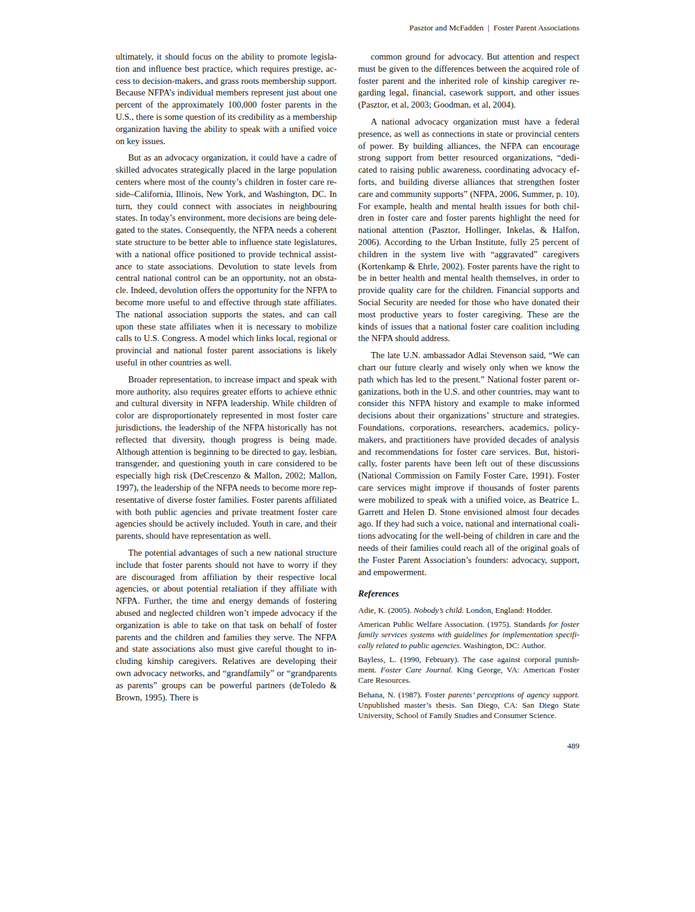Pasztor and McFadden | Foster Parent Associations
ultimately, it should focus on the ability to promote legislation and influence best practice, which requires prestige, access to decision-makers, and grass roots membership support. Because NFPA’s individual members represent just about one percent of the approximately 100,000 foster parents in the U.S., there is some question of its credibility as a membership organization having the ability to speak with a unified voice on key issues.
But as an advocacy organization, it could have a cadre of skilled advocates strategically placed in the large population centers where most of the county’s children in foster care reside–California, Illinois, New York, and Washington, DC. In turn, they could connect with associates in neighbouring states. In today’s environment, more decisions are being delegated to the states. Consequently, the NFPA needs a coherent state structure to be better able to influence state legislatures, with a national office positioned to provide technical assistance to state associations. Devolution to state levels from central national control can be an opportunity, not an obstacle. Indeed, devolution offers the opportunity for the NFPA to become more useful to and effective through state affiliates. The national association supports the states, and can call upon these state affiliates when it is necessary to mobilize calls to U.S. Congress. A model which links local, regional or provincial and national foster parent associations is likely useful in other countries as well.
Broader representation, to increase impact and speak with more authority, also requires greater efforts to achieve ethnic and cultural diversity in NFPA leadership. While children of color are disproportionately represented in most foster care jurisdictions, the leadership of the NFPA historically has not reflected that diversity, though progress is being made. Although attention is beginning to be directed to gay, lesbian, transgender, and questioning youth in care considered to be especially high risk (DeCrescenzo & Mallon, 2002; Mallon, 1997), the leadership of the NFPA needs to become more representative of diverse foster families. Foster parents affiliated with both public agencies and private treatment foster care agencies should be actively included. Youth in care, and their parents, should have representation as well.
The potential advantages of such a new national structure include that foster parents should not have to worry if they are discouraged from affiliation by their respective local agencies, or about potential retaliation if they affiliate with NFPA. Further, the time and energy demands of fostering abused and neglected children won’t impede advocacy if the organization is able to take on that task on behalf of foster parents and the children and families they serve. The NFPA and state associations also must give careful thought to including kinship caregivers. Relatives are developing their own advocacy networks, and “grandfamily” or “grandparents as parents” groups can be powerful partners (deToledo & Brown, 1995). There is
common ground for advocacy. But attention and respect must be given to the differences between the acquired role of foster parent and the inherited role of kinship caregiver regarding legal, financial, casework support, and other issues (Pasztor, et al, 2003; Goodman, et al, 2004).
A national advocacy organization must have a federal presence, as well as connections in state or provincial centers of power. By building alliances, the NFPA can encourage strong support from better resourced organizations, “dedicated to raising public awareness, coordinating advocacy efforts, and building diverse alliances that strengthen foster care and community supports” (NFPA, 2006, Summer, p. 10). For example, health and mental health issues for both children in foster care and foster parents highlight the need for national attention (Pasztor, Hollinger, Inkelas, & Halfon, 2006). According to the Urban Institute, fully 25 percent of children in the system live with “aggravated” caregivers (Kortenkamp & Ehrle, 2002). Foster parents have the right to be in better health and mental health themselves, in order to provide quality care for the children. Financial supports and Social Security are needed for those who have donated their most productive years to foster caregiving. These are the kinds of issues that a national foster care coalition including the NFPA should address.
The late U.N. ambassador Adlai Stevenson said, “We can chart our future clearly and wisely only when we know the path which has led to the present.” National foster parent organizations, both in the U.S. and other countries, may want to consider this NFPA history and example to make informed decisions about their organizations’ structure and strategies. Foundations, corporations, researchers, academics, policymakers, and practitioners have provided decades of analysis and recommendations for foster care services. But, historically, foster parents have been left out of these discussions (National Commission on Family Foster Care, 1991). Foster care services might improve if thousands of foster parents were mobilized to speak with a unified voice, as Beatrice L. Garrett and Helen D. Stone envisioned almost four decades ago. If they had such a voice, national and international coalitions advocating for the well-being of children in care and the needs of their families could reach all of the original goals of the Foster Parent Association’s founders: advocacy, support, and empowerment.
References
Adie, K. (2005). Nobody’s child. London, England: Hodder.
American Public Welfare Association. (1975). Standards for foster family services systems with guidelines for implementation specifically related to public agencies. Washington, DC: Author.
Bayless, L. (1990, February). The case against corporal punishment. Foster Care Journal. King George, VA: American Foster Care Resources.
Behana, N. (1987). Foster parents’ perceptions of agency support. Unpublished master’s thesis. San Diego, CA: San Diego State University, School of Family Studies and Consumer Science.
489